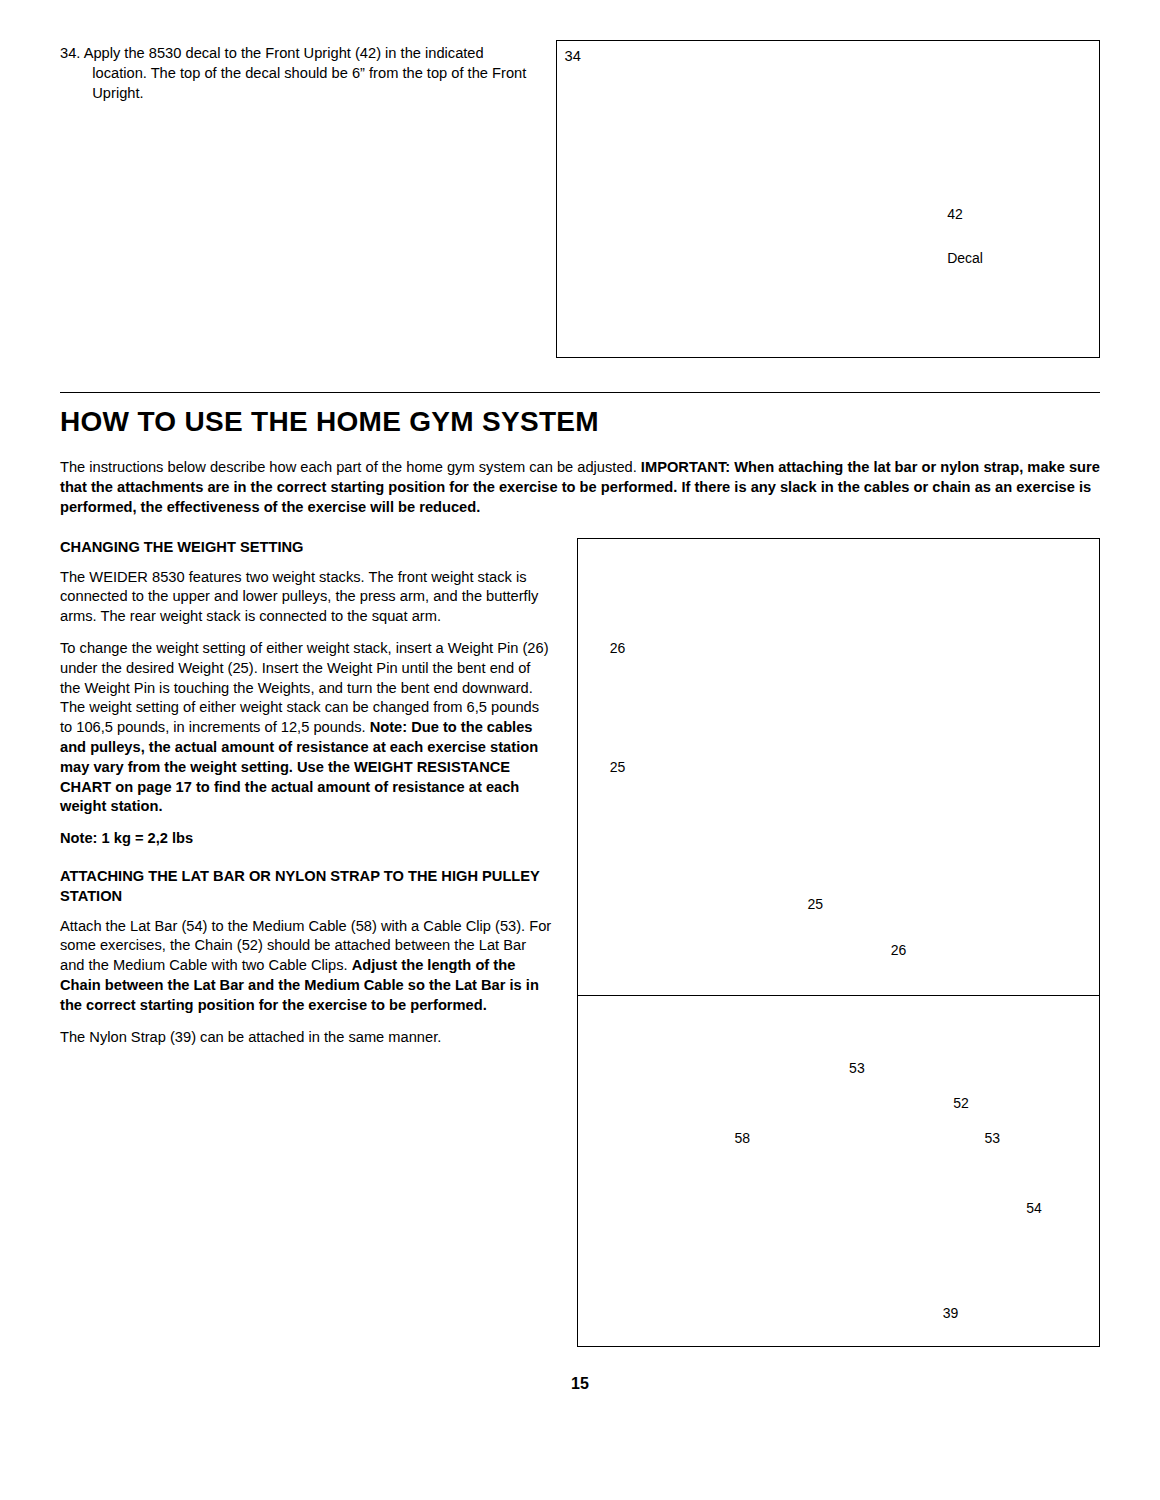34. Apply the 8530 decal to the Front Upright (42) in the indicated location. The top of the decal should be 6” from the top of the Front Upright.
34 42 Decal
HOW TO USE THE HOME GYM SYSTEM
The instructions below describe how each part of the home gym system can be adjusted. IMPORTANT: When attaching the lat bar or nylon strap, make sure that the attachments are in the correct starting position for the exercise to be performed. If there is any slack in the cables or chain as an exercise is performed, the effectiveness of the exercise will be reduced.
Changing the Weight Setting
The WEIDER 8530 features two weight stacks. The front weight stack is connected to the upper and lower pulleys, the press arm, and the butterfly arms. The rear weight stack is connected to the squat arm.
To change the weight setting of either weight stack, insert a Weight Pin (26) under the desired Weight (25). Insert the Weight Pin until the bent end of the Weight Pin is touching the Weights, and turn the bent end downward. The weight setting of either weight stack can be changed from 6,5 pounds to 106,5 pounds, in increments of 12,5 pounds. Note: Due to the cables and pulleys, the actual amount of resistance at each exercise station may vary from the weight setting. Use the WEIGHT RESISTANCE CHART on page 17 to find the actual amount of resistance at each weight station.
Note: 1 kg = 2,2 lbs
Attaching the Lat Bar or Nylon Strap to the High Pulley Station
Attach the Lat Bar (54) to the Medium Cable (58) with a Cable Clip (53). For some exercises, the Chain (52) should be attached between the Lat Bar and the Medium Cable with two Cable Clips. Adjust the length of the Chain between the Lat Bar and the Medium Cable so the Lat Bar is in the correct starting position for the exercise to be performed.
The Nylon Strap (39) can be attached in the same manner.
26 25 25 26
53 52 58 53 54 39
15